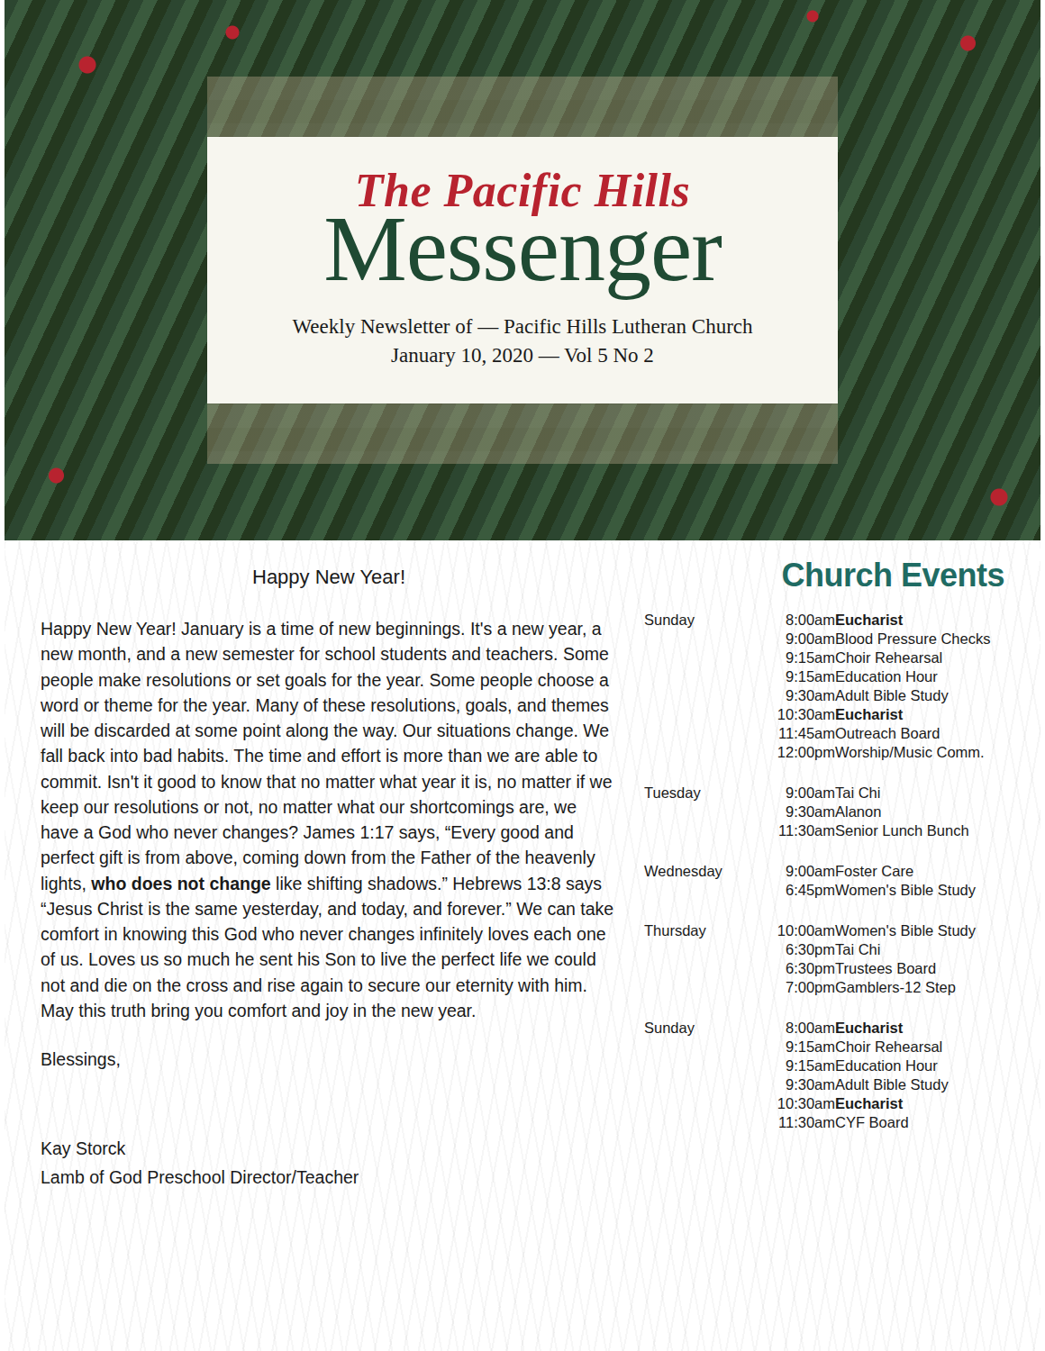The Pacific Hills
Messenger
Weekly Newsletter of — Pacific Hills Lutheran Church
January 10, 2020 — Vol 5 No 2
Happy New Year!
Happy New Year! January is a time of new beginnings. It's a new year, a new month, and a new semester for school students and teachers. Some people make resolutions or set goals for the year. Some people choose a word or theme for the year. Many of these resolutions, goals, and themes will be discarded at some point along the way. Our situations change. We fall back into bad habits. The time and effort is more than we are able to commit. Isn't it good to know that no matter what year it is, no matter if we keep our resolutions or not, no matter what our shortcomings are, we have a God who never changes? James 1:17 says, “Every good and perfect gift is from above, coming down from the Father of the heavenly lights, who does not change like shifting shadows.” Hebrews 13:8 says “Jesus Christ is the same yesterday, and today, and forever.” We can take comfort in knowing this God who never changes infinitely loves each one of us. Loves us so much he sent his Son to live the perfect life we could not and die on the cross and rise again to secure our eternity with him. May this truth bring you comfort and joy in the new year.
Blessings,
Kay Storck
Lamb of God Preschool Director/Teacher
Church Events
| Sunday | 8:00am | Eucharist |
| | 9:00am | Blood Pressure Checks |
| | 9:15am | Choir Rehearsal |
| | 9:15am | Education Hour |
| | 9:30am | Adult Bible Study |
| | 10:30am | Eucharist |
| | 11:45am | Outreach Board |
| | 12:00pm | Worship/Music Comm. |
| Tuesday | 9:00am | Tai Chi |
| | 9:30am | Alanon |
| | 11:30am | Senior Lunch Bunch |
| Wednesday | 9:00am | Foster Care |
| | 6:45pm | Women's Bible Study |
| Thursday | 10:00am | Women's Bible Study |
| | 6:30pm | Tai Chi |
| | 6:30pm | Trustees Board |
| | 7:00pm | Gamblers-12 Step |
| Sunday | 8:00am | Eucharist |
| | 9:15am | Choir Rehearsal |
| | 9:15am | Education Hour |
| | 9:30am | Adult Bible Study |
| | 10:30am | Eucharist |
| | 11:30am | CYF Board |